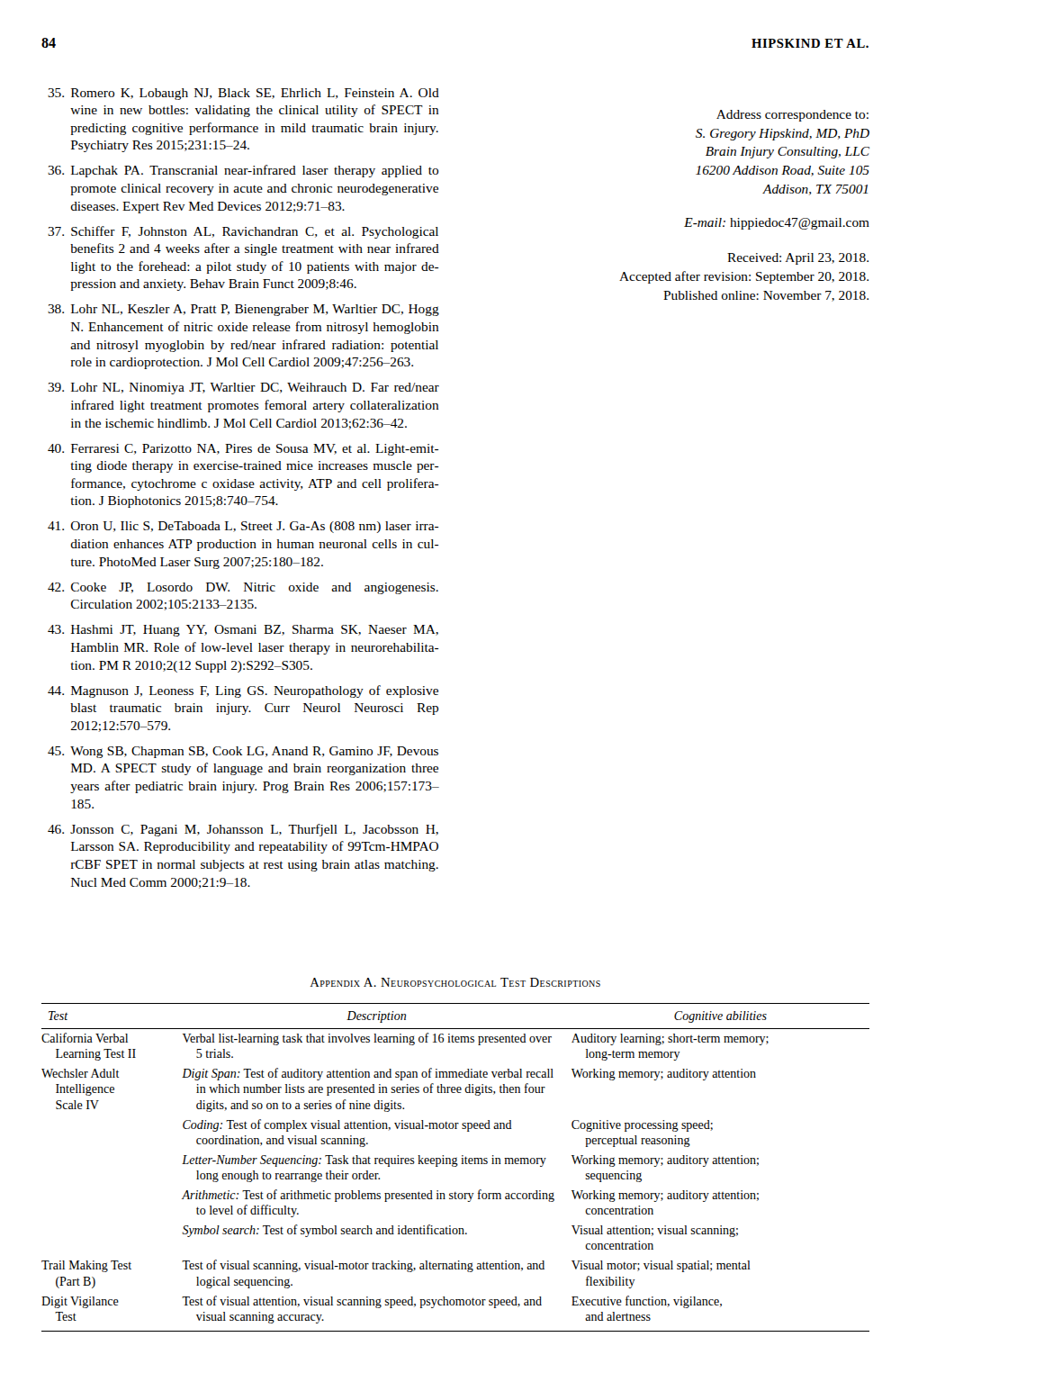84 HIPSKIND ET AL.
35 Romero K, Lobaugh NJ, Black SE, Ehrlich L, Feinstein A. Old wine in new bottles: validating the clinical utility of SPECT in predicting cognitive performance in mild traumatic brain injury. Psychiatry Res 2015;231:15–24.
36 Lapchak PA. Transcranial near-infrared laser therapy applied to promote clinical recovery in acute and chronic neurodegenerative diseases. Expert Rev Med Devices 2012;9:71–83.
37 Schiffer F, Johnston AL, Ravichandran C, et al. Psychological benefits 2 and 4 weeks after a single treatment with near infrared light to the forehead: a pilot study of 10 patients with major depression and anxiety. Behav Brain Funct 2009;8:46.
38 Lohr NL, Keszler A, Pratt P, Bienengraber M, Warltier DC, Hogg N. Enhancement of nitric oxide release from nitrosyl hemoglobin and nitrosyl myoglobin by red/near infrared radiation: potential role in cardioprotection. J Mol Cell Cardiol 2009;47:256–263.
39 Lohr NL, Ninomiya JT, Warltier DC, Weihrauch D. Far red/near infrared light treatment promotes femoral artery collateralization in the ischemic hindlimb. J Mol Cell Cardiol 2013;62:36–42.
40 Ferraresi C, Parizotto NA, Pires de Sousa MV, et al. Light-emitting diode therapy in exercise-trained mice increases muscle performance, cytochrome c oxidase activity, ATP and cell proliferation. J Biophotonics 2015;8:740–754.
41 Oron U, Ilic S, DeTaboada L, Street J. Ga-As (808 nm) laser irradiation enhances ATP production in human neuronal cells in culture. PhotoMed Laser Surg 2007;25:180–182.
42 Cooke JP, Losordo DW. Nitric oxide and angiogenesis. Circulation 2002;105:2133–2135.
43 Hashmi JT, Huang YY, Osmani BZ, Sharma SK, Naeser MA, Hamblin MR. Role of low-level laser therapy in neurorehabilitation. PM R 2010;2(12 Suppl 2):S292–S305.
44 Magnuson J, Leoness F, Ling GS. Neuropathology of explosive blast traumatic brain injury. Curr Neurol Neurosci Rep 2012;12:570–579.
45 Wong SB, Chapman SB, Cook LG, Anand R, Gamino JF, Devous MD. A SPECT study of language and brain reorganization three years after pediatric brain injury. Prog Brain Res 2006;157:173–185.
46 Jonsson C, Pagani M, Johansson L, Thurfjell L, Jacobsson H, Larsson SA. Reproducibility and repeatability of 99Tcm-HMPAO rCBF SPET in normal subjects at rest using brain atlas matching. Nucl Med Comm 2000;21:9–18.
Address correspondence to:
S. Gregory Hipskind, MD, PhD
Brain Injury Consulting, LLC
16200 Addison Road, Suite 105
Addison, TX 75001
E-mail: hippiedoc47@gmail.com
Received: April 23, 2018.
Accepted after revision: September 20, 2018.
Published online: November 7, 2018.
Appendix A. Neuropsychological Test Descriptions
| Test | Description | Cognitive abilities |
| --- | --- | --- |
| California Verbal Learning Test II | Verbal list-learning task that involves learning of 16 items presented over 5 trials. | Auditory learning; short-term memory; long-term memory |
| Wechsler Adult Intelligence Scale IV | Digit Span: Test of auditory attention and span of immediate verbal recall in which number lists are presented in series of three digits, then four digits, and so on to a series of nine digits. | Working memory; auditory attention |
| | Coding: Test of complex visual attention, visual-motor speed and coordination, and visual scanning. | Cognitive processing speed; perceptual reasoning |
| | Letter-Number Sequencing: Task that requires keeping items in memory long enough to rearrange their order. | Working memory; auditory attention; sequencing |
| | Arithmetic: Test of arithmetic problems presented in story form according to level of difficulty. | Working memory; auditory attention; concentration |
| | Symbol search: Test of symbol search and identification. | Visual attention; visual scanning; concentration |
| Trail Making Test (Part B) | Test of visual scanning, visual-motor tracking, alternating attention, and logical sequencing. | Visual motor; visual spatial; mental flexibility |
| Digit Vigilance Test | Test of visual attention, visual scanning speed, psychomotor speed, and visual scanning accuracy. | Executive function, vigilance, and alertness |